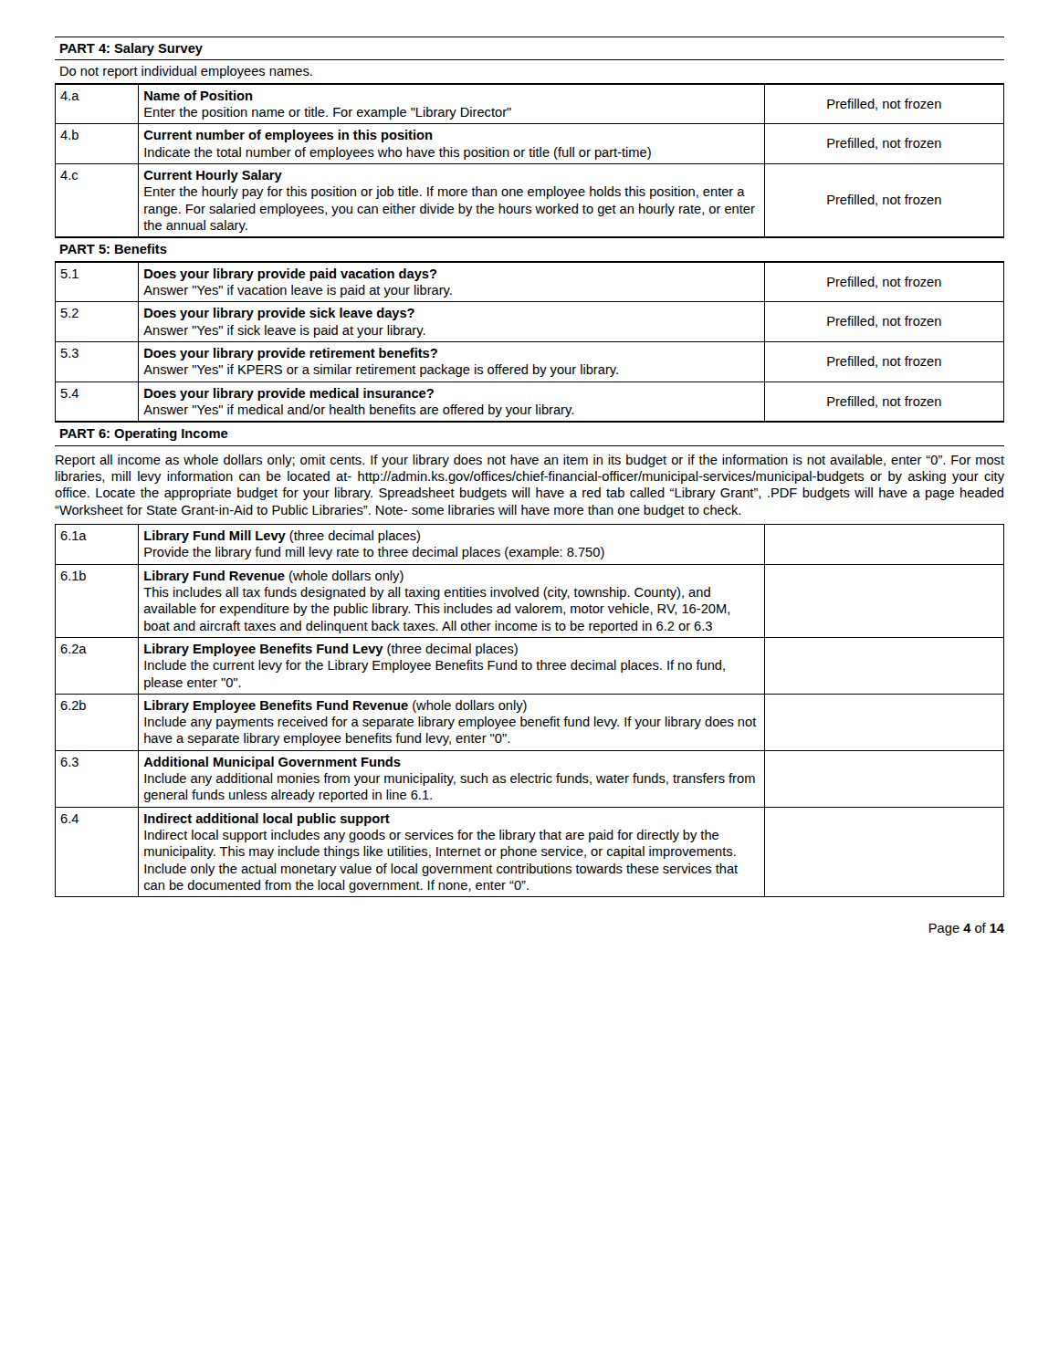PART 4: Salary Survey
Do not report individual employees names.
| 4.a | Name of Position Enter the position name or title. For example "Library Director" | Prefilled, not frozen |
| 4.b | Current number of employees in this position Indicate the total number of employees who have this position or title (full or part-time) | Prefilled, not frozen |
| 4.c | Current Hourly Salary Enter the hourly pay for this position or job title. If more than one employee holds this position, enter a range. For salaried employees, you can either divide by the hours worked to get an hourly rate, or enter the annual salary. | Prefilled, not frozen |
PART 5: Benefits
| 5.1 | Does your library provide paid vacation days? Answer "Yes" if vacation leave is paid at your library. | Prefilled, not frozen |
| 5.2 | Does your library provide sick leave days? Answer "Yes" if sick leave is paid at your library. | Prefilled, not frozen |
| 5.3 | Does your library provide retirement benefits? Answer "Yes" if KPERS or a similar retirement package is offered by your library. | Prefilled, not frozen |
| 5.4 | Does your library provide medical insurance? Answer "Yes" if medical and/or health benefits are offered by your library. | Prefilled, not frozen |
PART 6: Operating Income
Report all income as whole dollars only; omit cents. If your library does not have an item in its budget or if the information is not available, enter “0”. For most libraries, mill levy information can be located at- http://admin.ks.gov/offices/chief-financial-officer/municipal-services/municipal-budgets or by asking your city office. Locate the appropriate budget for your library. Spreadsheet budgets will have a red tab called “Library Grant”, .PDF budgets will have a page headed “Worksheet for State Grant-in-Aid to Public Libraries”. Note- some libraries will have more than one budget to check.
| 6.1a | Library Fund Mill Levy (three decimal places) Provide the library fund mill levy rate to three decimal places (example: 8.750) | |
| 6.1b | Library Fund Revenue (whole dollars only) This includes all tax funds designated by all taxing entities involved (city, township. County), and available for expenditure by the public library. This includes ad valorem, motor vehicle, RV, 16-20M, boat and aircraft taxes and delinquent back taxes. All other income is to be reported in 6.2 or 6.3 | |
| 6.2a | Library Employee Benefits Fund Levy (three decimal places) Include the current levy for the Library Employee Benefits Fund to three decimal places. If no fund, please enter "0". | |
| 6.2b | Library Employee Benefits Fund Revenue (whole dollars only) Include any payments received for a separate library employee benefit fund levy. If your library does not have a separate library employee benefits fund levy, enter "0". | |
| 6.3 | Additional Municipal Government Funds Include any additional monies from your municipality, such as electric funds, water funds, transfers from general funds unless already reported in line 6.1. | |
| 6.4 | Indirect additional local public support Indirect local support includes any goods or services for the library that are paid for directly by the municipality. This may include things like utilities, Internet or phone service, or capital improvements. Include only the actual monetary value of local government contributions towards these services that can be documented from the local government. If none, enter “0”. | |
Page 4 of 14